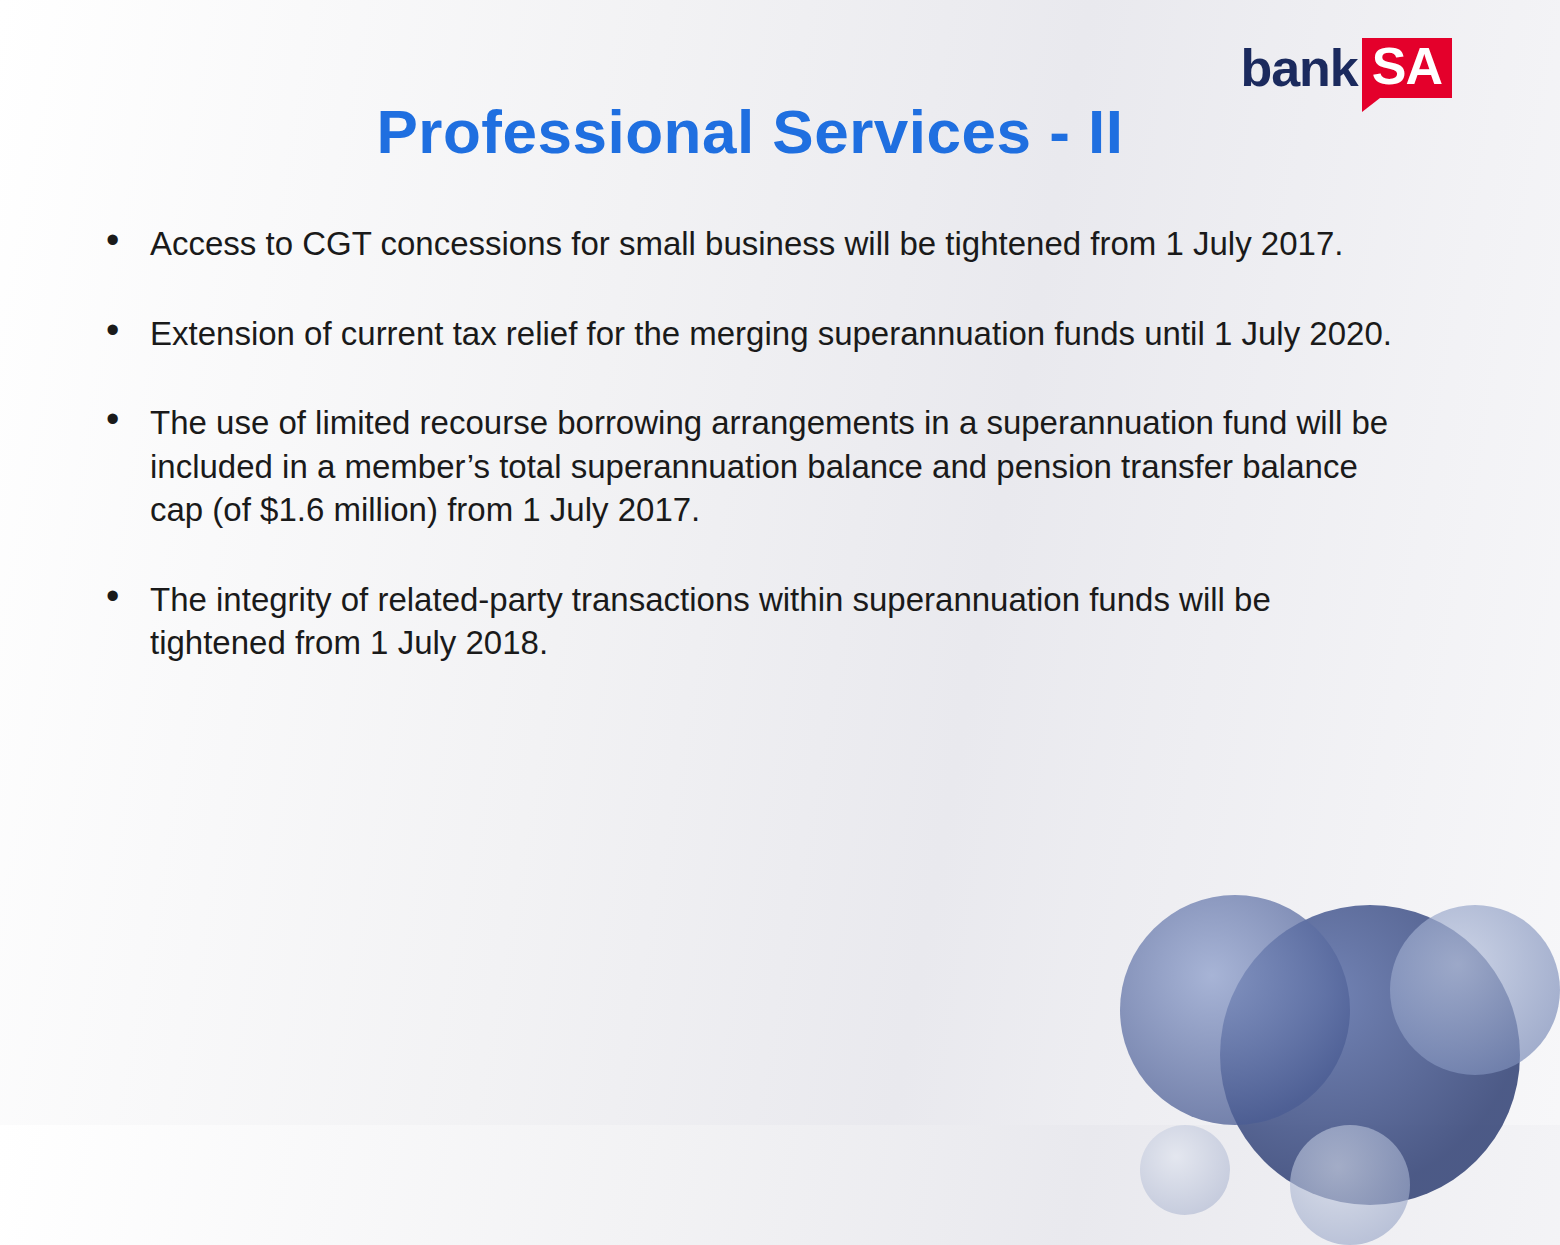bank SA
Professional Services - II
Access to CGT concessions for small business will be tightened from 1 July 2017.
Extension of current tax relief for the merging superannuation funds until 1 July 2020.
The use of limited recourse borrowing arrangements in a superannuation fund will be included in a member’s total superannuation balance and pension transfer balance cap (of $1.6 million) from 1 July 2017.
The integrity of related-party transactions within superannuation funds will be tightened from 1 July 2018.